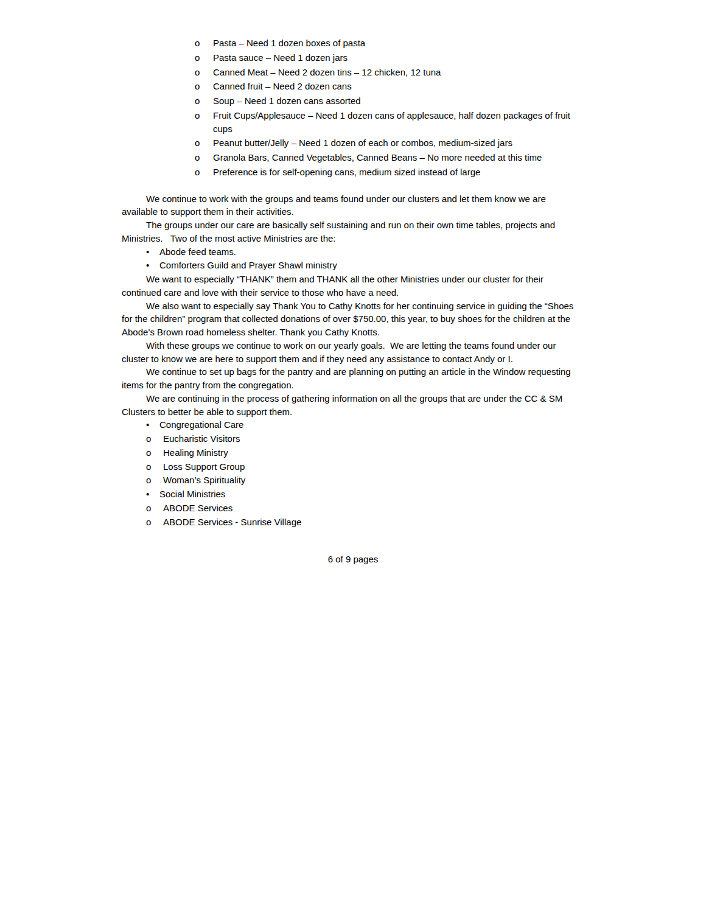Pasta – Need 1 dozen boxes of pasta
Pasta sauce – Need 1 dozen jars
Canned Meat – Need 2 dozen tins – 12 chicken, 12 tuna
Canned fruit – Need 2 dozen cans
Soup – Need 1 dozen cans assorted
Fruit Cups/Applesauce – Need 1 dozen cans of applesauce, half dozen packages of fruit cups
Peanut butter/Jelly – Need 1 dozen of each or combos, medium-sized jars
Granola Bars, Canned Vegetables, Canned Beans – No more needed at this time
Preference is for self-opening cans, medium sized instead of large
We continue to work with the groups and teams found under our clusters and let them know we are available to support them in their activities.
The groups under our care are basically self sustaining and run on their own time tables, projects and Ministries. Two of the most active Ministries are the:
Abode feed teams.
Comforters Guild and Prayer Shawl ministry
We want to especially “THANK” them and THANK all the other Ministries under our cluster for their continued care and love with their service to those who have a need.
We also want to especially say Thank You to Cathy Knotts for her continuing service in guiding the “Shoes for the children” program that collected donations of over $750.00, this year, to buy shoes for the children at the Abode’s Brown road homeless shelter. Thank you Cathy Knotts.
With these groups we continue to work on our yearly goals. We are letting the teams found under our cluster to know we are here to support them and if they need any assistance to contact Andy or I.
We continue to set up bags for the pantry and are planning on putting an article in the Window requesting items for the pantry from the congregation.
We are continuing in the process of gathering information on all the groups that are under the CC & SM Clusters to better be able to support them.
Congregational Care
Eucharistic Visitors
Healing Ministry
Loss Support Group
Woman’s Spirituality
Social Ministries
ABODE Services
ABODE Services - Sunrise Village
6 of 9 pages